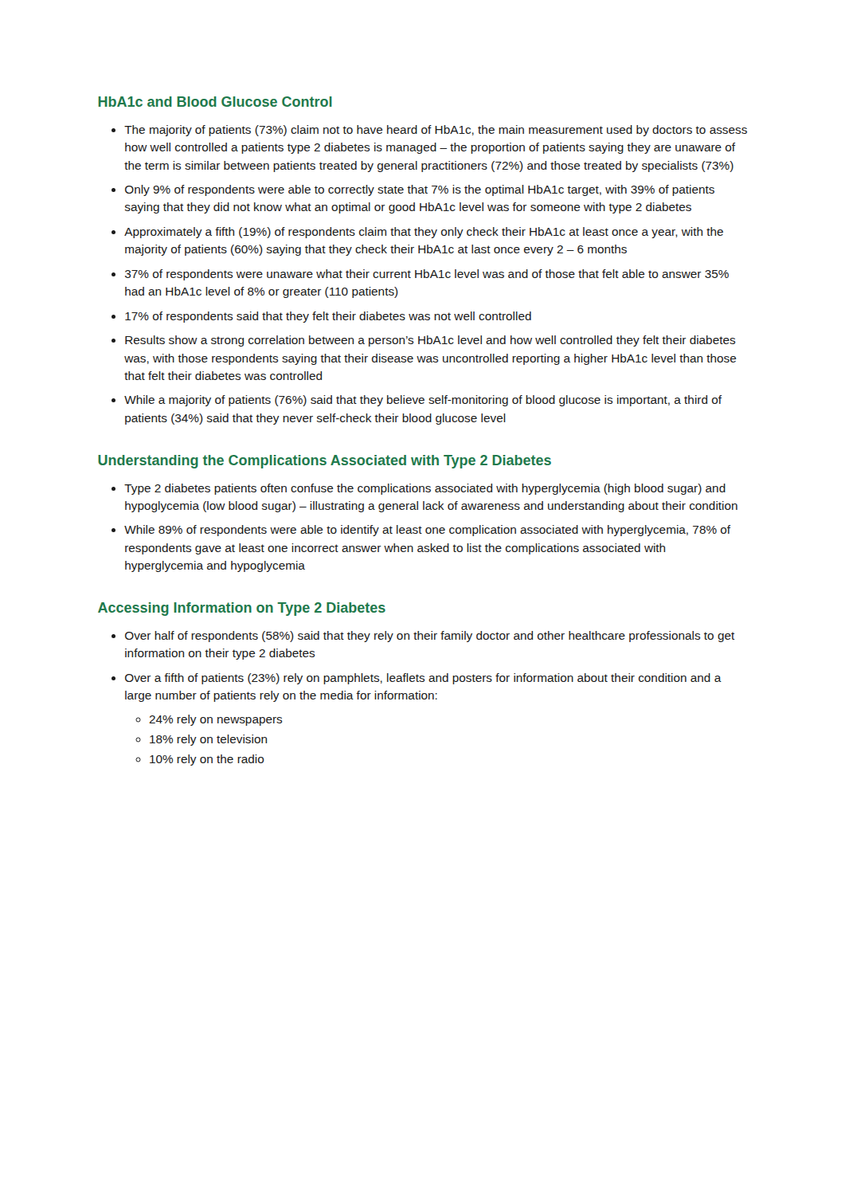HbA1c and Blood Glucose Control
The majority of patients (73%) claim not to have heard of HbA1c, the main measurement used by doctors to assess how well controlled a patients type 2 diabetes is managed – the proportion of patients saying they are unaware of the term is similar between patients treated by general practitioners (72%) and those treated by specialists (73%)
Only 9% of respondents were able to correctly state that 7% is the optimal HbA1c target, with 39% of patients saying that they did not know what an optimal or good HbA1c level was for someone with type 2 diabetes
Approximately a fifth (19%) of respondents claim that they only check their HbA1c at least once a year, with the majority of patients (60%) saying that they check their HbA1c at last once every 2 – 6 months
37% of respondents were unaware what their current HbA1c level was and of those that felt able to answer 35% had an HbA1c level of 8% or greater (110 patients)
17% of respondents said that they felt their diabetes was not well controlled
Results show a strong correlation between a person’s HbA1c level and how well controlled they felt their diabetes was, with those respondents saying that their disease was uncontrolled reporting a higher HbA1c level than those that felt their diabetes was controlled
While a majority of patients (76%) said that they believe self-monitoring of blood glucose is important, a third of patients (34%) said that they never self-check their blood glucose level
Understanding the Complications Associated with Type 2 Diabetes
Type 2 diabetes patients often confuse the complications associated with hyperglycemia (high blood sugar) and hypoglycemia (low blood sugar) – illustrating a general lack of awareness and understanding about their condition
While 89% of respondents were able to identify at least one complication associated with hyperglycemia, 78% of respondents gave at least one incorrect answer when asked to list the complications associated with hyperglycemia and hypoglycemia
Accessing Information on Type 2 Diabetes
Over half of respondents (58%) said that they rely on their family doctor and other healthcare professionals to get information on their type 2 diabetes
Over a fifth of patients (23%) rely on pamphlets, leaflets and posters for information about their condition and a large number of patients rely on the media for information:
24% rely on newspapers
18% rely on television
10% rely on the radio